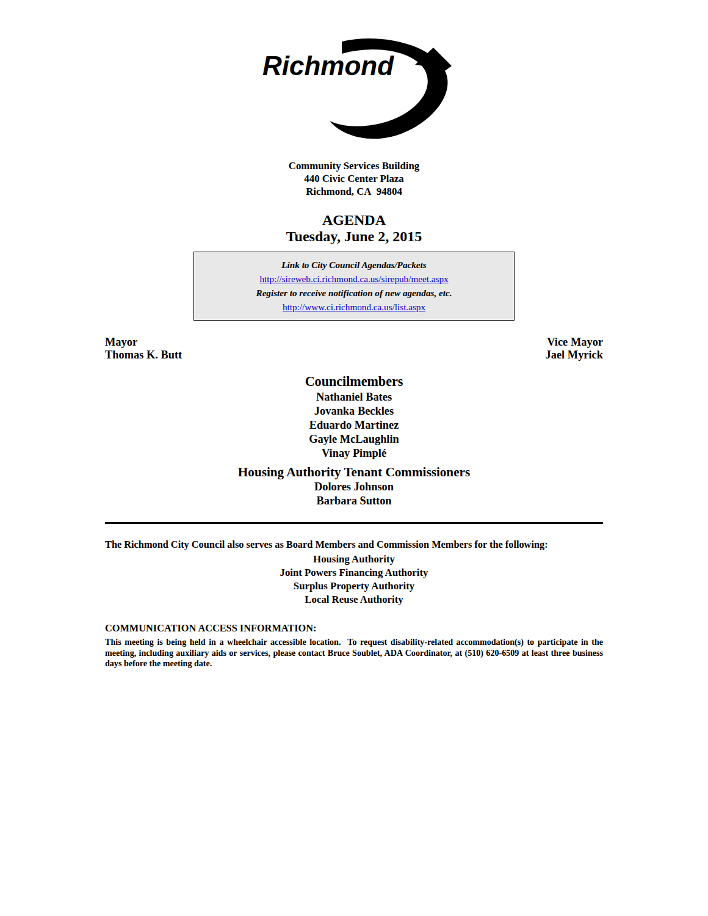Richmond
Community Services Building
440 Civic Center Plaza
Richmond, CA 94804
AGENDA
Tuesday, June 2, 2015
Link to City Council Agendas/Packets
http://sireweb.ci.richmond.ca.us/sirepub/meet.aspx
Register to receive notification of new agendas, etc.
http://www.ci.richmond.ca.us/list.aspx
Mayor Vice Mayor
Thomas K. Butt Jael Myrick
Councilmembers
Nathaniel Bates
Jovanka Beckles
Eduardo Martinez
Gayle McLaughlin
Vinay Pimplé
Housing Authority Tenant Commissioners
Dolores Johnson
Barbara Sutton
The Richmond City Council also serves as Board Members and Commission Members for the following:
Housing Authority
Joint Powers Financing Authority
Surplus Property Authority
Local Reuse Authority
COMMUNICATION ACCESS INFORMATION:
This meeting is being held in a wheelchair accessible location. To request disability-related accommodation(s) to participate in the meeting, including auxiliary aids or services, please contact Bruce Soublet, ADA Coordinator, at (510) 620-6509 at least three business days before the meeting date.